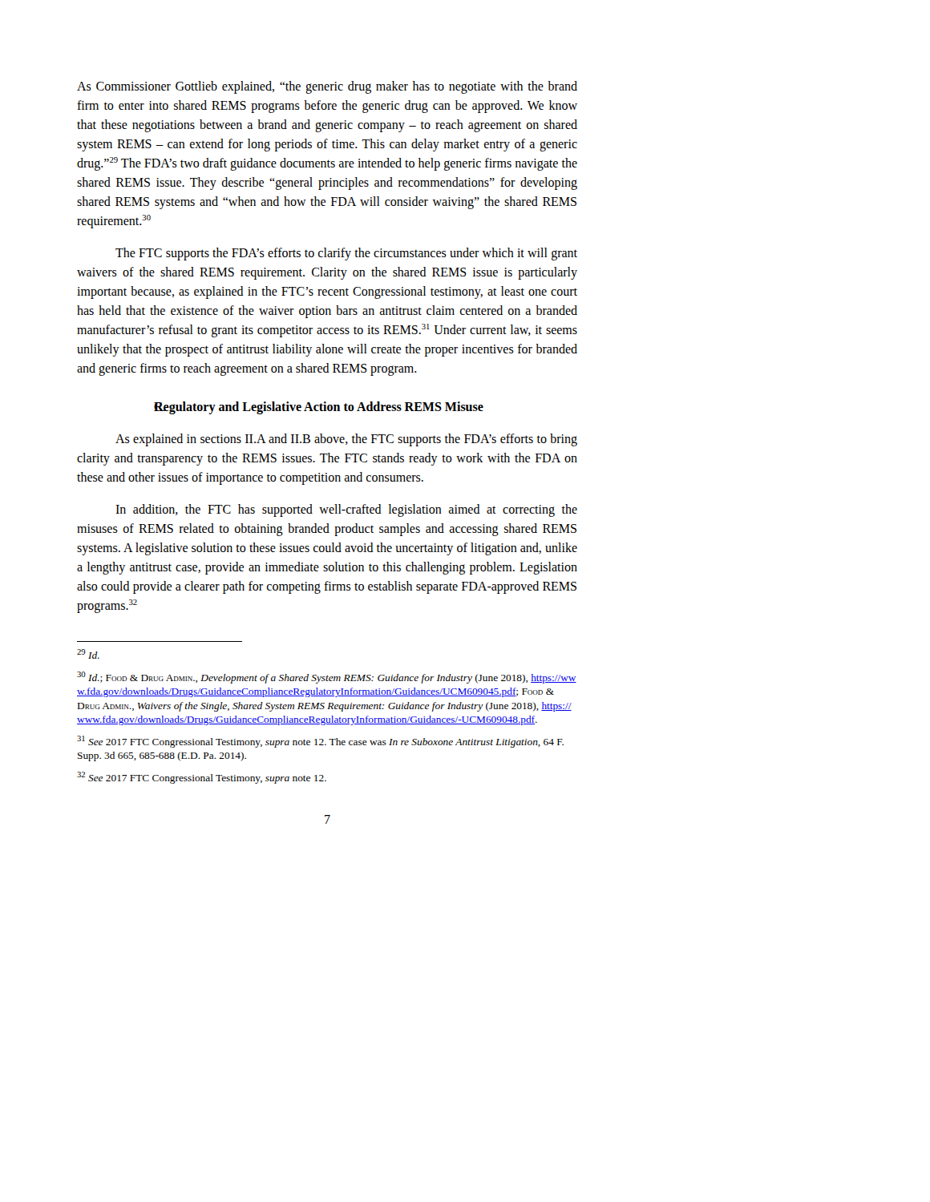As Commissioner Gottlieb explained, “the generic drug maker has to negotiate with the brand firm to enter into shared REMS programs before the generic drug can be approved. We know that these negotiations between a brand and generic company – to reach agreement on shared system REMS – can extend for long periods of time. This can delay market entry of a generic drug.”29 The FDA’s two draft guidance documents are intended to help generic firms navigate the shared REMS issue. They describe “general principles and recommendations” for developing shared REMS systems and “when and how the FDA will consider waiving” the shared REMS requirement.30
The FTC supports the FDA’s efforts to clarify the circumstances under which it will grant waivers of the shared REMS requirement. Clarity on the shared REMS issue is particularly important because, as explained in the FTC’s recent Congressional testimony, at least one court has held that the existence of the waiver option bars an antitrust claim centered on a branded manufacturer’s refusal to grant its competitor access to its REMS.31 Under current law, it seems unlikely that the prospect of antitrust liability alone will create the proper incentives for branded and generic firms to reach agreement on a shared REMS program.
C. Regulatory and Legislative Action to Address REMS Misuse
As explained in sections II.A and II.B above, the FTC supports the FDA’s efforts to bring clarity and transparency to the REMS issues. The FTC stands ready to work with the FDA on these and other issues of importance to competition and consumers.
In addition, the FTC has supported well-crafted legislation aimed at correcting the misuses of REMS related to obtaining branded product samples and accessing shared REMS systems. A legislative solution to these issues could avoid the uncertainty of litigation and, unlike a lengthy antitrust case, provide an immediate solution to this challenging problem. Legislation also could provide a clearer path for competing firms to establish separate FDA-approved REMS programs.32
29 Id.
30 Id.; Food & Drug Admin., Development of a Shared System REMS: Guidance for Industry (June 2018), https://www.fda.gov/downloads/Drugs/GuidanceComplianceRegulatoryInformation/Guidances/UCM609045.pdf; Food & Drug Admin., Waivers of the Single, Shared System REMS Requirement: Guidance for Industry (June 2018), https://www.fda.gov/downloads/Drugs/GuidanceComplianceRegulatoryInformation/Guidances/-UCM609048.pdf.
31 See 2017 FTC Congressional Testimony, supra note 12. The case was In re Suboxone Antitrust Litigation, 64 F. Supp. 3d 665, 685-688 (E.D. Pa. 2014).
32 See 2017 FTC Congressional Testimony, supra note 12.
7